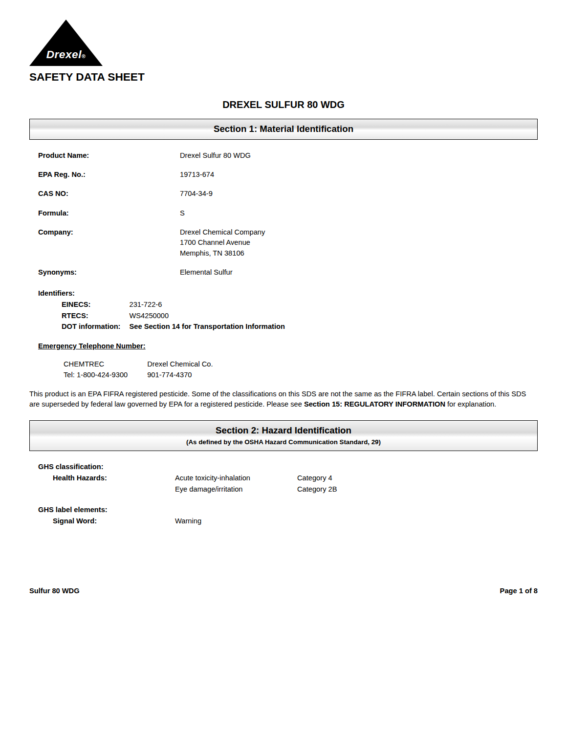Drexel®
SAFETY DATA SHEET
DREXEL SULFUR 80 WDG
Section 1: Material Identification
| Product Name: | Drexel Sulfur 80 WDG |
| EPA Reg. No.: | 19713-674 |
| CAS NO: | 7704-34-9 |
| Formula: | S |
| Company: | Drexel Chemical Company 1700 Channel Avenue Memphis, TN 38106 |
| Synonyms: | Elemental Sulfur |
Identifiers:
| EINECS: | 231-722-6 |
| RTECS: | WS4250000 |
| DOT information: | See Section 14 for Transportation Information |
Emergency Telephone Number:
| CHEMTREC | Drexel Chemical Co. |
| Tel: 1-800-424-9300 | 901-774-4370 |
This product is an EPA FIFRA registered pesticide. Some of the classifications on this SDS are not the same as the FIFRA label. Certain sections of this SDS are superseded by federal law governed by EPA for a registered pesticide. Please see Section 15: REGULATORY INFORMATION for explanation.
Section 2: Hazard Identification
(As defined by the OSHA Hazard Communication Standard, 29)
GHS classification:
| Health Hazards: | Acute toxicity-inhalation | Category 4 |
| | Eye damage/irritation | Category 2B |
GHS label elements:
| Signal Word: | Warning | |
Sulfur 80 WDG
Page 1 of 8